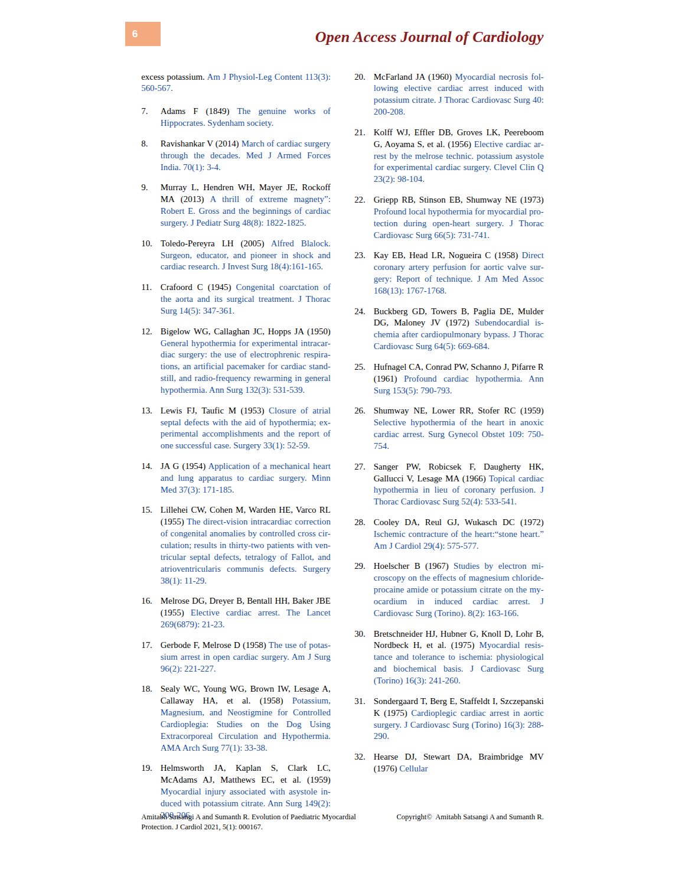6
Open Access Journal of Cardiology
excess potassium. Am J Physiol-Leg Content 113(3): 560-567.
7. Adams F (1849) The genuine works of Hippocrates. Sydenham society.
8. Ravishankar V (2014) March of cardiac surgery through the decades. Med J Armed Forces India. 70(1): 3-4.
9. Murray L, Hendren WH, Mayer JE, Rockoff MA (2013) A thrill of extreme magnety”: Robert E. Gross and the beginnings of cardiac surgery. J Pediatr Surg 48(8): 1822-1825.
10. Toledo-Pereyra LH (2005) Alfred Blalock. Surgeon, educator, and pioneer in shock and cardiac research. J Invest Surg 18(4):161-165.
11. Crafoord C (1945) Congenital coarctation of the aorta and its surgical treatment. J Thorac Surg 14(5): 347-361.
12. Bigelow WG, Callaghan JC, Hopps JA (1950) General hypothermia for experimental intracardiac surgery: the use of electrophrenic respirations, an artificial pacemaker for cardiac standstill, and radio-frequency rewarming in general hypothermia. Ann Surg 132(3): 531-539.
13. Lewis FJ, Taufic M (1953) Closure of atrial septal defects with the aid of hypothermia; experimental accomplishments and the report of one successful case. Surgery 33(1): 52-59.
14. JA G (1954) Application of a mechanical heart and lung apparatus to cardiac surgery. Minn Med 37(3): 171-185.
15. Lillehei CW, Cohen M, Warden HE, Varco RL (1955) The direct-vision intracardiac correction of congenital anomalies by controlled cross circulation; results in thirty-two patients with ventricular septal defects, tetralogy of Fallot, and atrioventricularis communis defects. Surgery 38(1): 11-29.
16. Melrose DG, Dreyer B, Bentall HH, Baker JBE (1955) Elective cardiac arrest. The Lancet 269(6879): 21-23.
17. Gerbode F, Melrose D (1958) The use of potassium arrest in open cardiac surgery. Am J Surg 96(2): 221-227.
18. Sealy WC, Young WG, Brown IW, Lesage A, Callaway HA, et al. (1958) Potassium, Magnesium, and Neostigmine for Controlled Cardioplegia: Studies on the Dog Using Extracorporeal Circulation and Hypothermia. AMA Arch Surg 77(1): 33-38.
19. Helmsworth JA, Kaplan S, Clark LC, McAdams AJ, Matthews EC, et al. (1959) Myocardial injury associated with asystole induced with potassium citrate. Ann Surg 149(2): 200-206.
20. McFarland JA (1960) Myocardial necrosis following elective cardiac arrest induced with potassium citrate. J Thorac Cardiovasc Surg 40: 200-208.
21. Kolff WJ, Effler DB, Groves LK, Peereboom G, Aoyama S, et al. (1956) Elective cardiac arrest by the melrose technic. potassium asystole for experimental cardiac surgery. Clevel Clin Q 23(2): 98-104.
22. Griepp RB, Stinson EB, Shumway NE (1973) Profound local hypothermia for myocardial protection during open-heart surgery. J Thorac Cardiovasc Surg 66(5): 731-741.
23. Kay EB, Head LR, Nogueira C (1958) Direct coronary artery perfusion for aortic valve surgery: Report of technique. J Am Med Assoc 168(13): 1767-1768.
24. Buckberg GD, Towers B, Paglia DE, Mulder DG, Maloney JV (1972) Subendocardial ischemia after cardiopulmonary bypass. J Thorac Cardiovasc Surg 64(5): 669-684.
25. Hufnagel CA, Conrad PW, Schanno J, Pifarre R (1961) Profound cardiac hypothermia. Ann Surg 153(5): 790-793.
26. Shumway NE, Lower RR, Stofer RC (1959) Selective hypothermia of the heart in anoxic cardiac arrest. Surg Gynecol Obstet 109: 750-754.
27. Sanger PW, Robicsek F, Daugherty HK, Gallucci V, Lesage MA (1966) Topical cardiac hypothermia in lieu of coronary perfusion. J Thorac Cardiovasc Surg 52(4): 533-541.
28. Cooley DA, Reul GJ, Wukasch DC (1972) Ischemic contracture of the heart:“stone heart.” Am J Cardiol 29(4): 575-577.
29. Hoelscher B (1967) Studies by electron microscopy on the effects of magnesium chloride-procaine amide or potassium citrate on the myocardium in induced cardiac arrest. J Cardiovasc Surg (Torino). 8(2): 163-166.
30. Bretschneider HJ, Hubner G, Knoll D, Lohr B, Nordbeck H, et al. (1975) Myocardial resistance and tolerance to ischemia: physiological and biochemical basis. J Cardiovasc Surg (Torino) 16(3): 241-260.
31. Sondergaard T, Berg E, Staffeldt I, Szczepanski K (1975) Cardioplegic cardiac arrest in aortic surgery. J Cardiovasc Surg (Torino) 16(3): 288-290.
32. Hearse DJ, Stewart DA, Braimbridge MV (1976) Cellular
Amitabh Satsangi A and Sumanth R. Evolution of Paediatric Myocardial Protection. J Cardiol 2021, 5(1): 000167.
Copyright© Amitabh Satsangi A and Sumanth R.